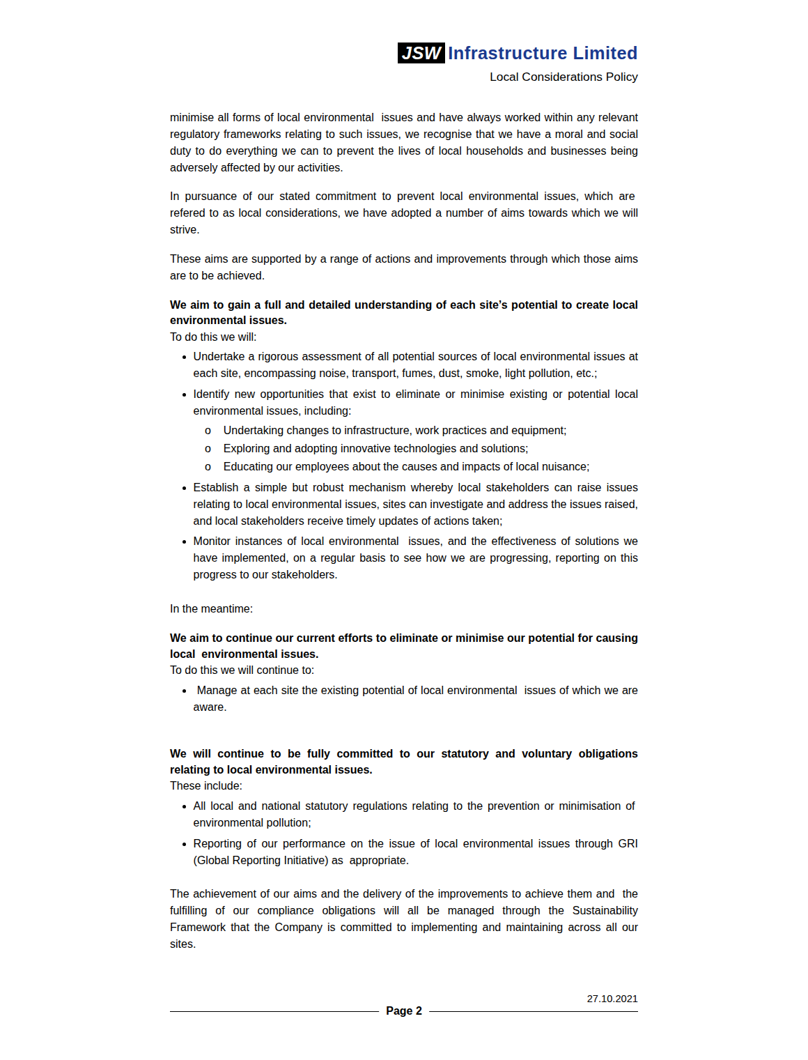JSW Infrastructure Limited
Local Considerations Policy
minimise all forms of local environmental issues and have always worked within any relevant regulatory frameworks relating to such issues, we recognise that we have a moral and social duty to do everything we can to prevent the lives of local households and businesses being adversely affected by our activities.
In pursuance of our stated commitment to prevent local environmental issues, which are refered to as local considerations, we have adopted a number of aims towards which we will strive.
These aims are supported by a range of actions and improvements through which those aims are to be achieved.
We aim to gain a full and detailed understanding of each site’s potential to create local environmental issues.
To do this we will:
Undertake a rigorous assessment of all potential sources of local environmental issues at each site, encompassing noise, transport, fumes, dust, smoke, light pollution, etc.;
Identify new opportunities that exist to eliminate or minimise existing or potential local environmental issues, including:
Undertaking changes to infrastructure, work practices and equipment;
Exploring and adopting innovative technologies and solutions;
Educating our employees about the causes and impacts of local nuisance;
Establish a simple but robust mechanism whereby local stakeholders can raise issues relating to local environmental issues, sites can investigate and address the issues raised, and local stakeholders receive timely updates of actions taken;
Monitor instances of local environmental issues, and the effectiveness of solutions we have implemented, on a regular basis to see how we are progressing, reporting on this progress to our stakeholders.
In the meantime:
We aim to continue our current efforts to eliminate or minimise our potential for causing local environmental issues.
To do this we will continue to:
Manage at each site the existing potential of local environmental issues of which we are aware.
We will continue to be fully committed to our statutory and voluntary obligations relating to local environmental issues.
These include:
All local and national statutory regulations relating to the prevention or minimisation of environmental pollution;
Reporting of our performance on the issue of local environmental issues through GRI (Global Reporting Initiative) as appropriate.
The achievement of our aims and the delivery of the improvements to achieve them and the fulfilling of our compliance obligations will all be managed through the Sustainability Framework that the Company is committed to implementing and maintaining across all our sites.
27.10.2021
Page 2